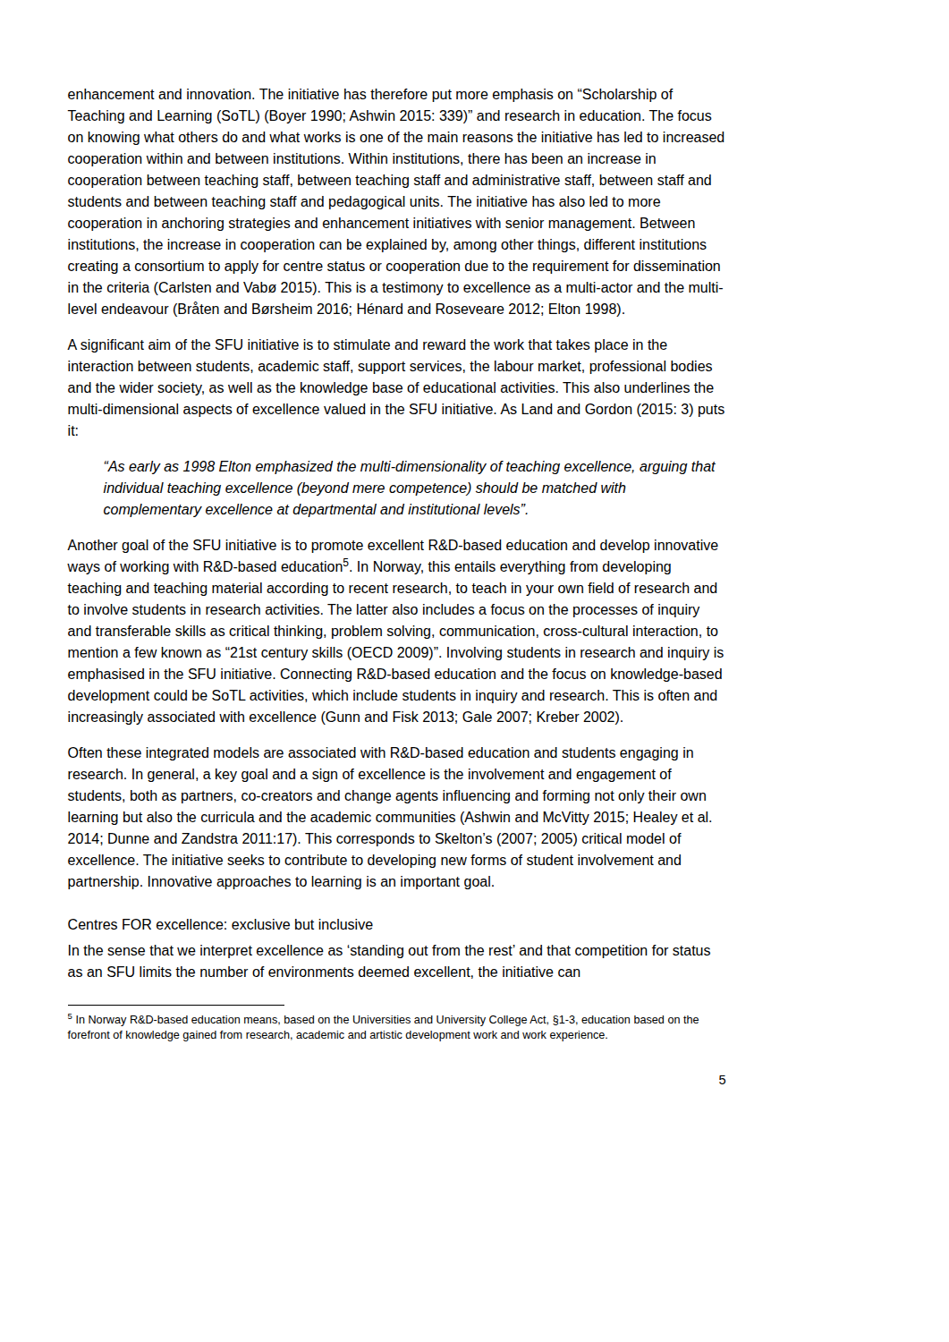enhancement and innovation. The initiative has therefore put more emphasis on “Scholarship of Teaching and Learning (SoTL) (Boyer 1990; Ashwin 2015: 339)” and research in education. The focus on knowing what others do and what works is one of the main reasons the initiative has led to increased cooperation within and between institutions. Within institutions, there has been an increase in cooperation between teaching staff, between teaching staff and administrative staff, between staff and students and between teaching staff and pedagogical units. The initiative has also led to more cooperation in anchoring strategies and enhancement initiatives with senior management. Between institutions, the increase in cooperation can be explained by, among other things, different institutions creating a consortium to apply for centre status or cooperation due to the requirement for dissemination in the criteria (Carlsten and Vabø 2015). This is a testimony to excellence as a multi-actor and the multi-level endeavour (Bråten and Børsheim 2016; Hénard and Roseveare 2012; Elton 1998).
A significant aim of the SFU initiative is to stimulate and reward the work that takes place in the interaction between students, academic staff, support services, the labour market, professional bodies and the wider society, as well as the knowledge base of educational activities. This also underlines the multi-dimensional aspects of excellence valued in the SFU initiative. As Land and Gordon (2015: 3) puts it:
“As early as 1998 Elton emphasized the multi-dimensionality of teaching excellence, arguing that individual teaching excellence (beyond mere competence) should be matched with complementary excellence at departmental and institutional levels”.
Another goal of the SFU initiative is to promote excellent R&D-based education and develop innovative ways of working with R&D-based education5. In Norway, this entails everything from developing teaching and teaching material according to recent research, to teach in your own field of research and to involve students in research activities. The latter also includes a focus on the processes of inquiry and transferable skills as critical thinking, problem solving, communication, cross-cultural interaction, to mention a few known as “21st century skills (OECD 2009)”. Involving students in research and inquiry is emphasised in the SFU initiative. Connecting R&D-based education and the focus on knowledge-based development could be SoTL activities, which include students in inquiry and research. This is often and increasingly associated with excellence (Gunn and Fisk 2013; Gale 2007; Kreber 2002).
Often these integrated models are associated with R&D-based education and students engaging in research. In general, a key goal and a sign of excellence is the involvement and engagement of students, both as partners, co-creators and change agents influencing and forming not only their own learning but also the curricula and the academic communities (Ashwin and McVitty 2015; Healey et al. 2014; Dunne and Zandstra 2011:17). This corresponds to Skelton’s (2007; 2005) critical model of excellence. The initiative seeks to contribute to developing new forms of student involvement and partnership. Innovative approaches to learning is an important goal.
Centres FOR excellence: exclusive but inclusive
In the sense that we interpret excellence as ‘standing out from the rest’ and that competition for status as an SFU limits the number of environments deemed excellent, the initiative can
5 In Norway R&D-based education means, based on the Universities and University College Act, §1-3, education based on the forefront of knowledge gained from research, academic and artistic development work and work experience.
5